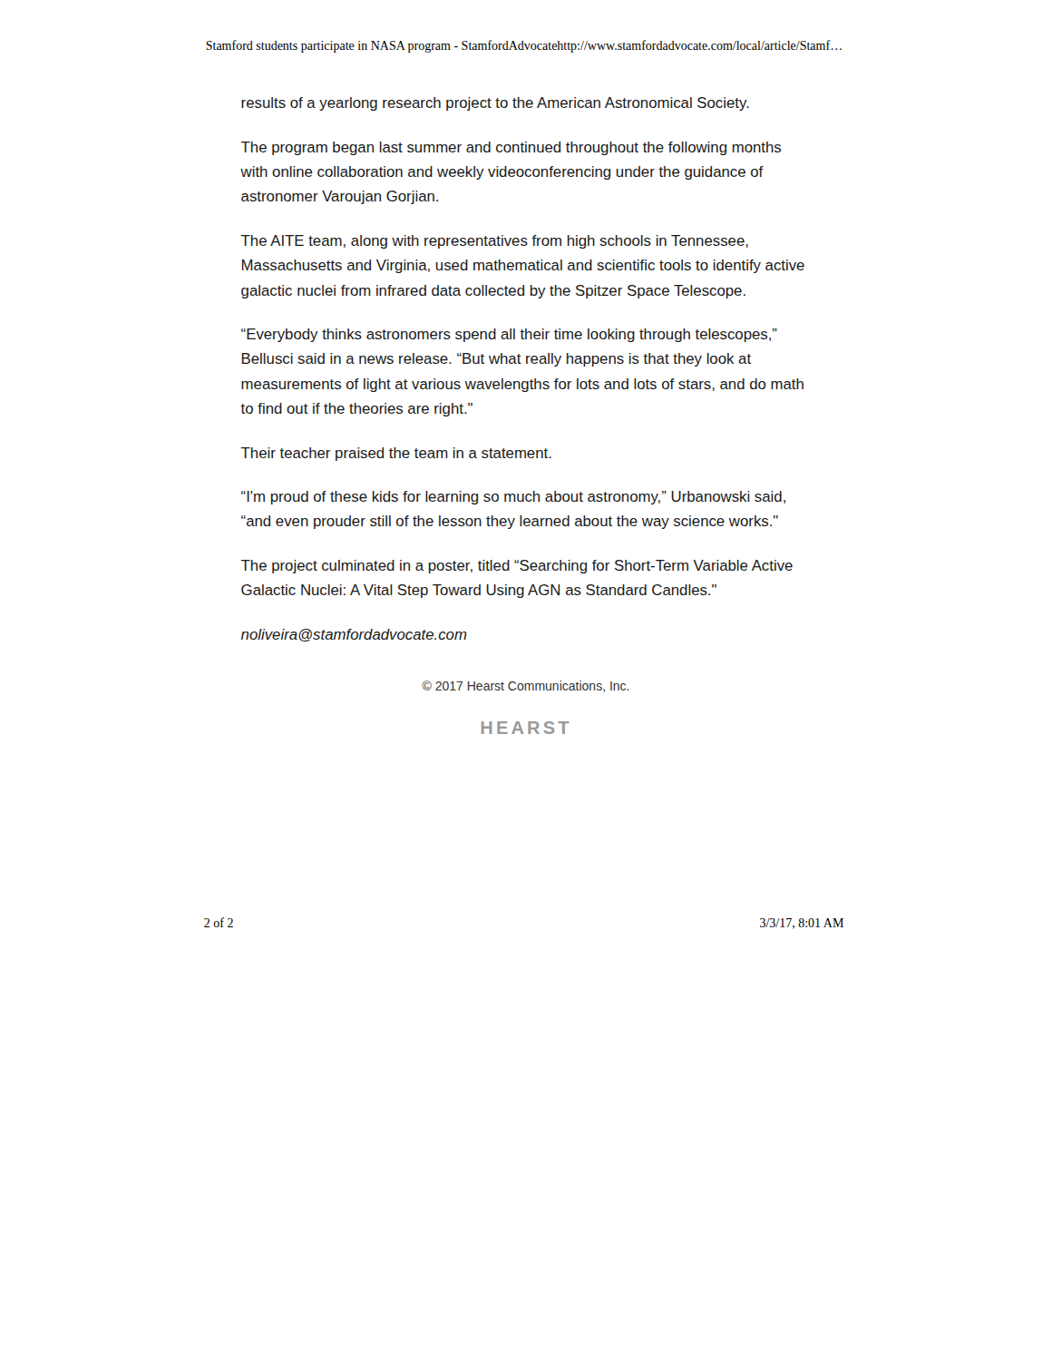Stamford students participate in NASA program - StamfordAdvocate http://www.stamfordadvocate.com/local/article/Stamford-students-...
results of a yearlong research project to the American Astronomical Society.
The program began last summer and continued throughout the following months with online collaboration and weekly videoconferencing under the guidance of astronomer Varoujan Gorjian.
The AITE team, along with representatives from high schools in Tennessee, Massachusetts and Virginia, used mathematical and scientific tools to identify active galactic nuclei from infrared data collected by the Spitzer Space Telescope.
“Everybody thinks astronomers spend all their time looking through telescopes,” Bellusci said in a news release. “But what really happens is that they look at measurements of light at various wavelengths for lots and lots of stars, and do math to find out if the theories are right."
Their teacher praised the team in a statement.
“I'm proud of these kids for learning so much about astronomy,” Urbanowski said, “and even prouder still of the lesson they learned about the way science works."
The project culminated in a poster, titled “Searching for Short-Term Variable Active Galactic Nuclei: A Vital Step Toward Using AGN as Standard Candles."
noliveira@stamfordadvocate.com
© 2017 Hearst Communications, Inc.
HEARST
2 of 2 3/3/17, 8:01 AM